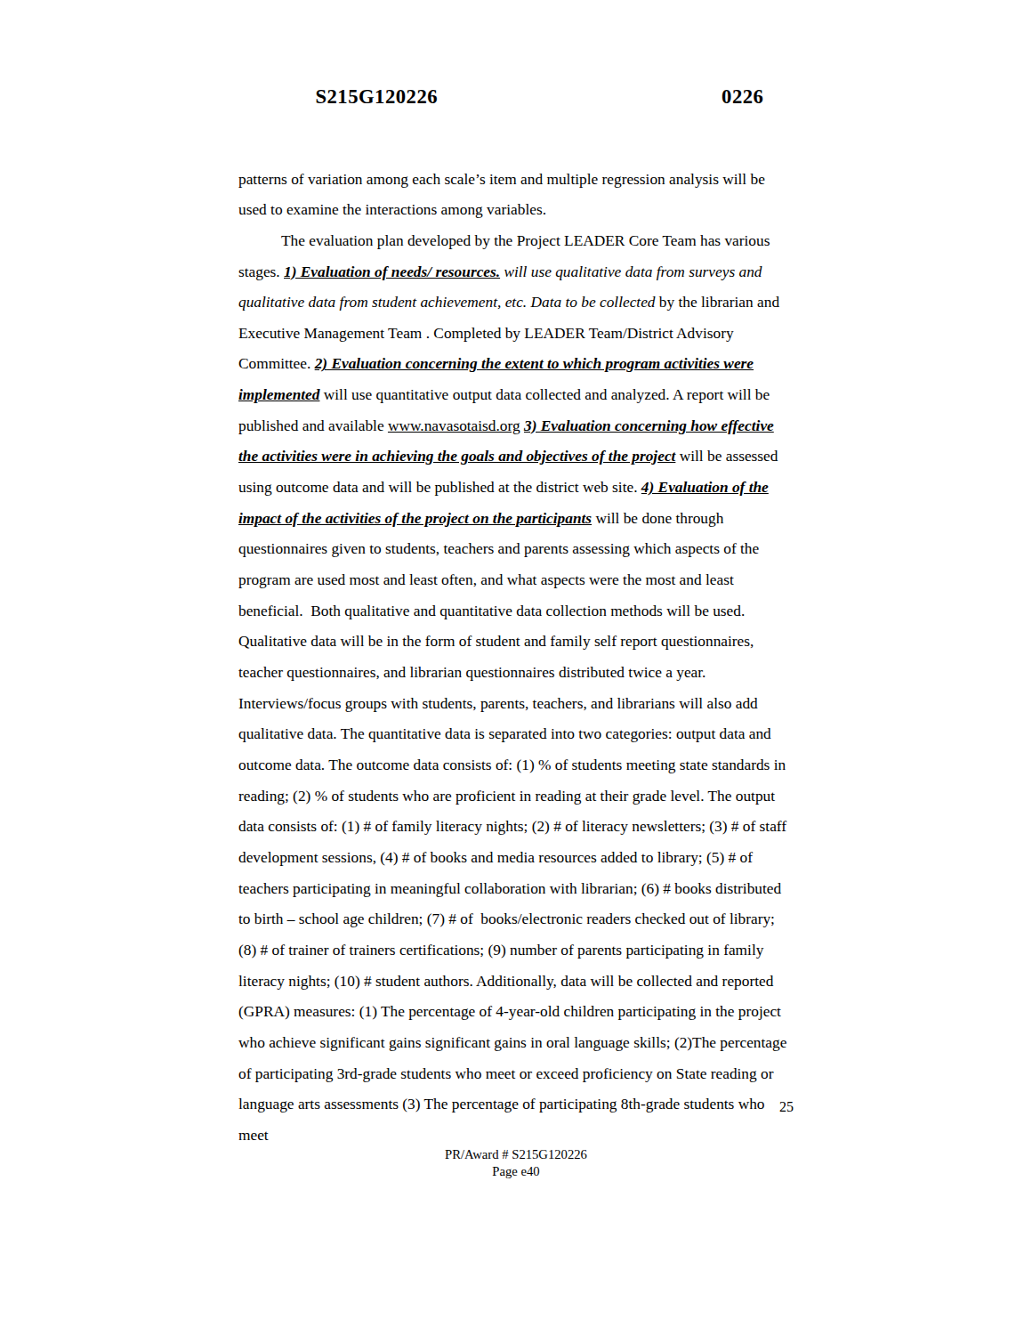S215G120226 0226
patterns of variation among each scale’s item and multiple regression analysis will be used to examine the interactions among variables.
The evaluation plan developed by the Project LEADER Core Team has various stages. 1) Evaluation of needs/ resources. will use qualitative data from surveys and qualitative data from student achievement, etc. Data to be collected by the librarian and Executive Management Team . Completed by LEADER Team/District Advisory Committee. 2) Evaluation concerning the extent to which program activities were implemented will use quantitative output data collected and analyzed. A report will be published and available www.navasotaisd.org 3) Evaluation concerning how effective the activities were in achieving the goals and objectives of the project will be assessed using outcome data and will be published at the district web site. 4) Evaluation of the impact of the activities of the project on the participants will be done through questionnaires given to students, teachers and parents assessing which aspects of the program are used most and least often, and what aspects were the most and least beneficial. Both qualitative and quantitative data collection methods will be used. Qualitative data will be in the form of student and family self report questionnaires, teacher questionnaires, and librarian questionnaires distributed twice a year. Interviews/focus groups with students, parents, teachers, and librarians will also add qualitative data. The quantitative data is separated into two categories: output data and outcome data. The outcome data consists of: (1) % of students meeting state standards in reading; (2) % of students who are proficient in reading at their grade level. The output data consists of: (1) # of family literacy nights; (2) # of literacy newsletters; (3) # of staff development sessions, (4) # of books and media resources added to library; (5) # of teachers participating in meaningful collaboration with librarian; (6) # books distributed to birth – school age children; (7) # of books/electronic readers checked out of library; (8) # of trainer of trainers certifications; (9) number of parents participating in family literacy nights; (10) # student authors. Additionally, data will be collected and reported (GPRA) measures: (1) The percentage of 4-year-old children participating in the project who achieve significant gains significant gains in oral language skills; (2)The percentage of participating 3rd-grade students who meet or exceed proficiency on State reading or language arts assessments (3) The percentage of participating 8th-grade students who meet
25
PR/Award # S215G120226
Page e40